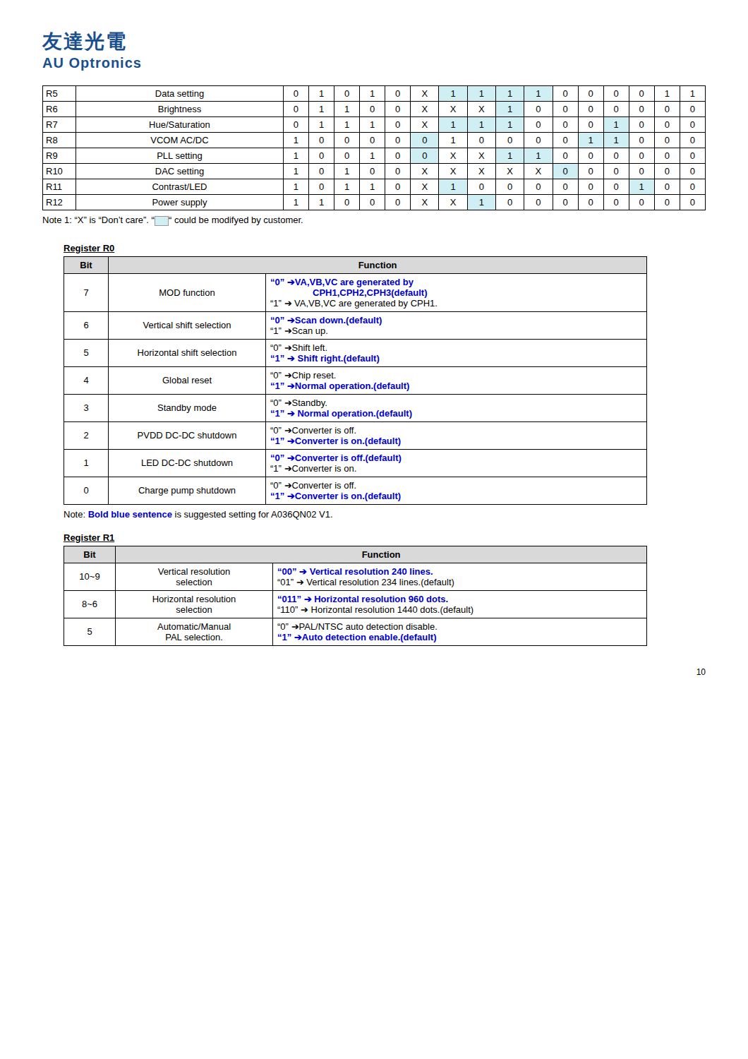友達光電
AU Optronics
| R5 | Data setting | 0 | 1 | 0 | 1 | 0 | X | 1 | 1 | 1 | 1 | 0 | 0 | 0 | 0 | 1 | 1 |
| R6 | Brightness | 0 | 1 | 1 | 0 | 0 | X | X | X | 1 | 0 | 0 | 0 | 0 | 0 | 0 | 0 |
| R7 | Hue/Saturation | 0 | 1 | 1 | 1 | 0 | X | 1 | 1 | 1 | 0 | 0 | 0 | 1 | 0 | 0 | 0 |
| R8 | VCOM AC/DC | 1 | 0 | 0 | 0 | 0 | 0 | 1 | 0 | 0 | 0 | 0 | 1 | 1 | 0 | 0 | 0 |
| R9 | PLL setting | 1 | 0 | 0 | 1 | 0 | 0 | X | X | 1 | 1 | 0 | 0 | 0 | 0 | 0 | 0 |
| R10 | DAC setting | 1 | 0 | 1 | 0 | 0 | X | X | X | X | X | 0 | 0 | 0 | 0 | 0 | 0 |
| R11 | Contrast/LED | 1 | 0 | 1 | 1 | 0 | X | 1 | 0 | 0 | 0 | 0 | 0 | 0 | 1 | 0 | 0 |
| R12 | Power supply | 1 | 1 | 0 | 0 | 0 | X | X | 1 | 0 | 0 | 0 | 0 | 0 | 0 | 0 | 0 |
Note 1: “X” is “Don’t care”. “ “ could be modifyed by customer.
Register R0
| Bit | Function |
| --- | --- |
| 7 | MOD function | “0” ➔ VA,VB,VC are generated by CPH1,CPH2,CPH3(default) “1” ➔ VA,VB,VC are generated by CPH1. |
| 6 | Vertical shift selection | “0” ➔ Scan down.(default) “1” ➔ Scan up. |
| 5 | Horizontal shift selection | “0” ➔ Shift left. “1” ➔ Shift right.(default) |
| 4 | Global reset | “0” ➔ Chip reset. “1” ➔ Normal operation.(default) |
| 3 | Standby mode | “0” ➔ Standby. “1” ➔ Normal operation.(default) |
| 2 | PVDD DC-DC shutdown | “0” ➔ Converter is off. “1” ➔ Converter is on.(default) |
| 1 | LED DC-DC shutdown | “0” ➔ Converter is off.(default) “1” ➔ Converter is on. |
| 0 | Charge pump shutdown | “0” ➔ Converter is off. “1” ➔ Converter is on.(default) |
Note: Bold blue sentence is suggested setting for A036QN02 V1.
Register R1
| Bit | Function |
| --- | --- |
| 10~9 | Vertical resolution selection | “00” ➔ Vertical resolution 240 lines. “01” ➔ Vertical resolution 234 lines.(default) |
| 8~6 | Horizontal resolution selection | “011” ➔ Horizontal resolution 960 dots. “110” ➔ Horizontal resolution 1440 dots.(default) |
| 5 | Automatic/Manual PAL selection. | “0” ➔ PAL/NTSC auto detection disable. “1” ➔ Auto detection enable.(default) |
10